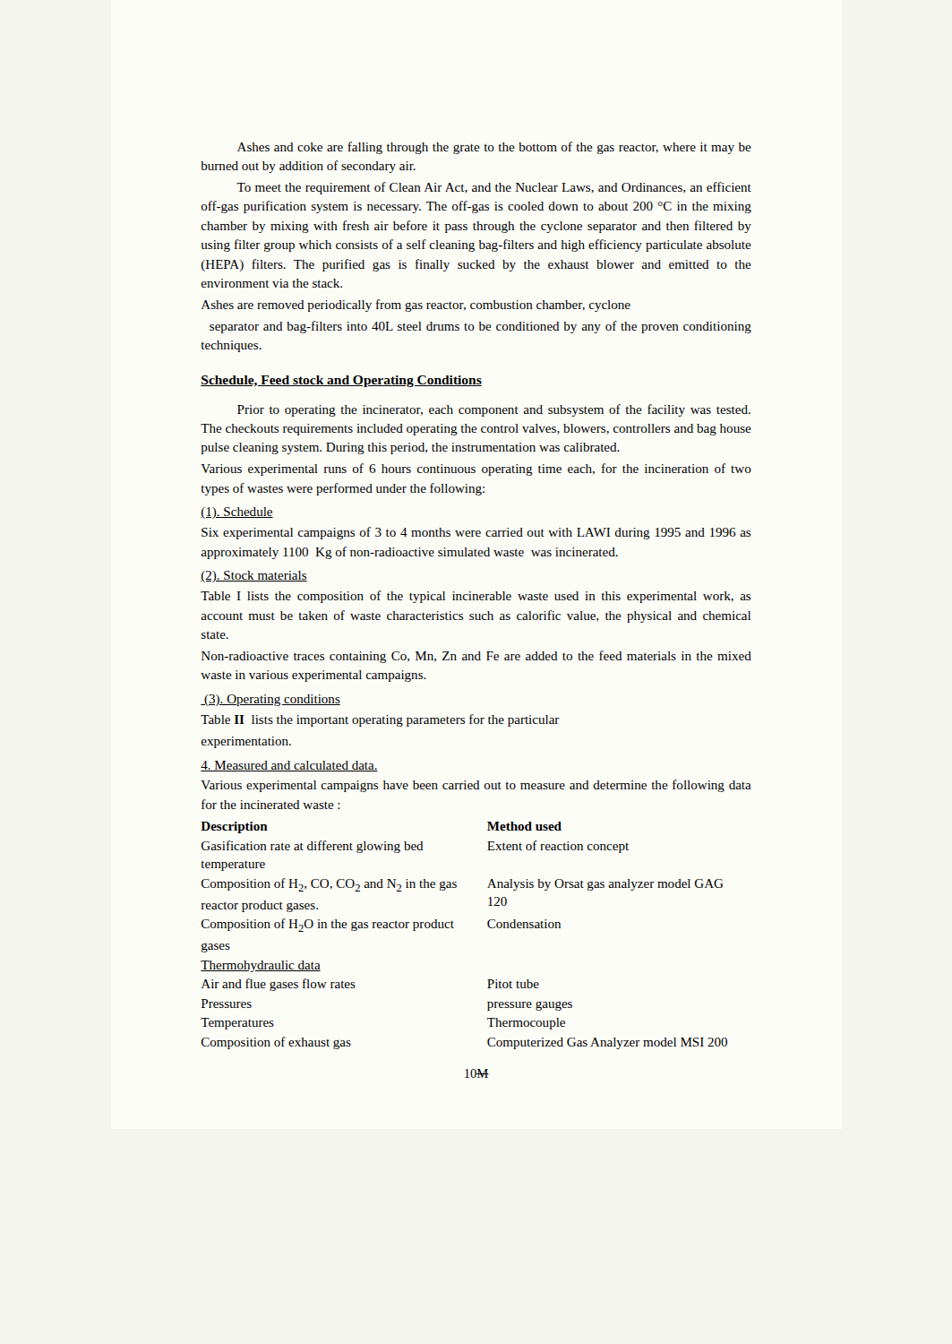Ashes and coke are falling through the grate to the bottom of the gas reactor, where it may be burned out by addition of secondary air.
To meet the requirement of Clean Air Act, and the Nuclear Laws, and Ordinances, an efficient off-gas purification system is necessary. The off-gas is cooled down to about 200 °C in the mixing chamber by mixing with fresh air before it pass through the cyclone separator and then filtered by using filter group which consists of a self cleaning bag-filters and high efficiency particulate absolute (HEPA) filters. The purified gas is finally sucked by the exhaust blower and emitted to the environment via the stack.
Ashes are removed periodically from gas reactor, combustion chamber, cyclone
separator and bag-filters into 40L steel drums to be conditioned by any of the proven conditioning techniques.
Schedule, Feed stock and Operating Conditions
Prior to operating the incinerator, each component and subsystem of the facility was tested. The checkouts requirements included operating the control valves, blowers, controllers and bag house pulse cleaning system. During this period, the instrumentation was calibrated.
Various experimental runs of 6 hours continuous operating time each, for the incineration of two types of wastes were performed under the following:
(1). Schedule
Six experimental campaigns of 3 to 4 months were carried out with LAWI during 1995 and 1996 as approximately 1100 Kg of non-radioactive simulated waste was incinerated.
(2). Stock materials
Table I lists the composition of the typical incinerable waste used in this experimental work, as account must be taken of waste characteristics such as calorific value, the physical and chemical state.
Non-radioactive traces containing Co, Mn, Zn and Fe are added to the feed materials in the mixed waste in various experimental campaigns.
(3). Operating conditions
Table II lists the important operating parameters for the particular
experimentation.
4. Measured and calculated data.
Various experimental campaigns have been carried out to measure and determine the following data for the incinerated waste :
| Description | Method used |
| Gasification rate at different glowing bed temperature | Extent of reaction concept |
| Composition of H 2 , CO, CO 2 and N 2 in the gas reactor product gases. | Analysis by Orsat gas analyzer model GAG 120 |
| Composition of H 2 O in the gas reactor product gases | Condensation |
| Thermohydraulic data | |
| Air and flue gases flow rates | Pitot tube |
| Pressures | pressure gauges |
| Temperatures | Thermocouple |
| Composition of exhaust gas | Computerized Gas Analyzer model MSI 200 |
10M